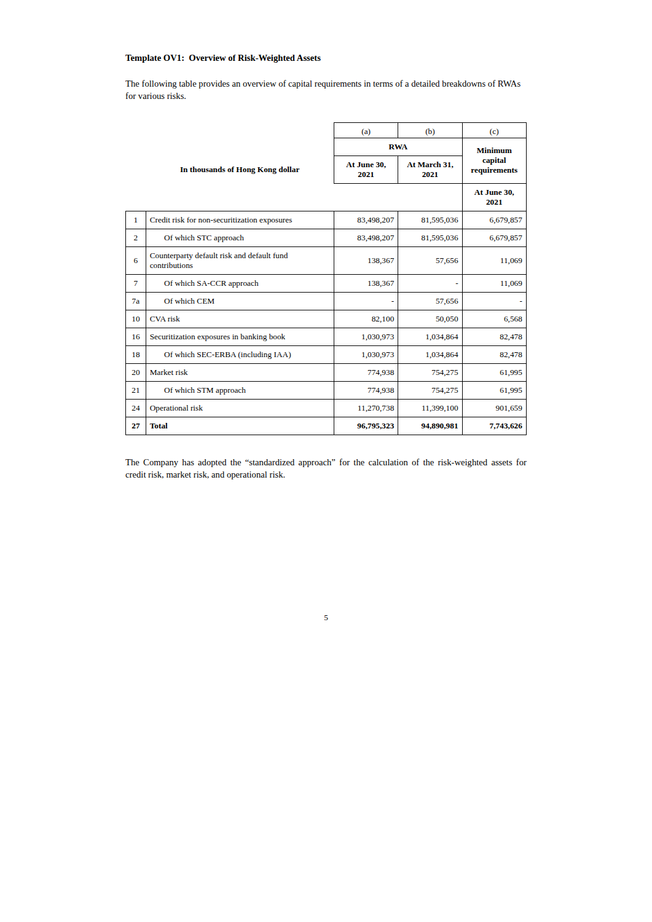Template OV1: Overview of Risk-Weighted Assets
The following table provides an overview of capital requirements in terms of a detailed breakdowns of RWAs for various risks.
| | | (a) | (b) | (c) |
| --- | --- | --- | --- | --- |
| | | RWA | Minimum capital requirements |
| | In thousands of Hong Kong dollar | At June 30, 2021 | At March 31, 2021 |
| | | | | At June 30, 2021 |
| 1 | Credit risk for non-securitization exposures | 83,498,207 | 81,595,036 | 6,679,857 |
| 2 | Of which STC approach | 83,498,207 | 81,595,036 | 6,679,857 |
| 6 | Counterparty default risk and default fund contributions | 138,367 | 57,656 | 11,069 |
| 7 | Of which SA-CCR approach | 138,367 | - | 11,069 |
| 7a | Of which CEM | - | 57,656 | - |
| 10 | CVA risk | 82,100 | 50,050 | 6,568 |
| 16 | Securitization exposures in banking book | 1,030,973 | 1,034,864 | 82,478 |
| 18 | Of which SEC-ERBA (including IAA) | 1,030,973 | 1,034,864 | 82,478 |
| 20 | Market risk | 774,938 | 754,275 | 61,995 |
| 21 | Of which STM approach | 774,938 | 754,275 | 61,995 |
| 24 | Operational risk | 11,270,738 | 11,399,100 | 901,659 |
| 27 | Total | 96,795,323 | 94,890,981 | 7,743,626 |
The Company has adopted the “standardized approach” for the calculation of the risk-weighted assets for credit risk, market risk, and operational risk.
5